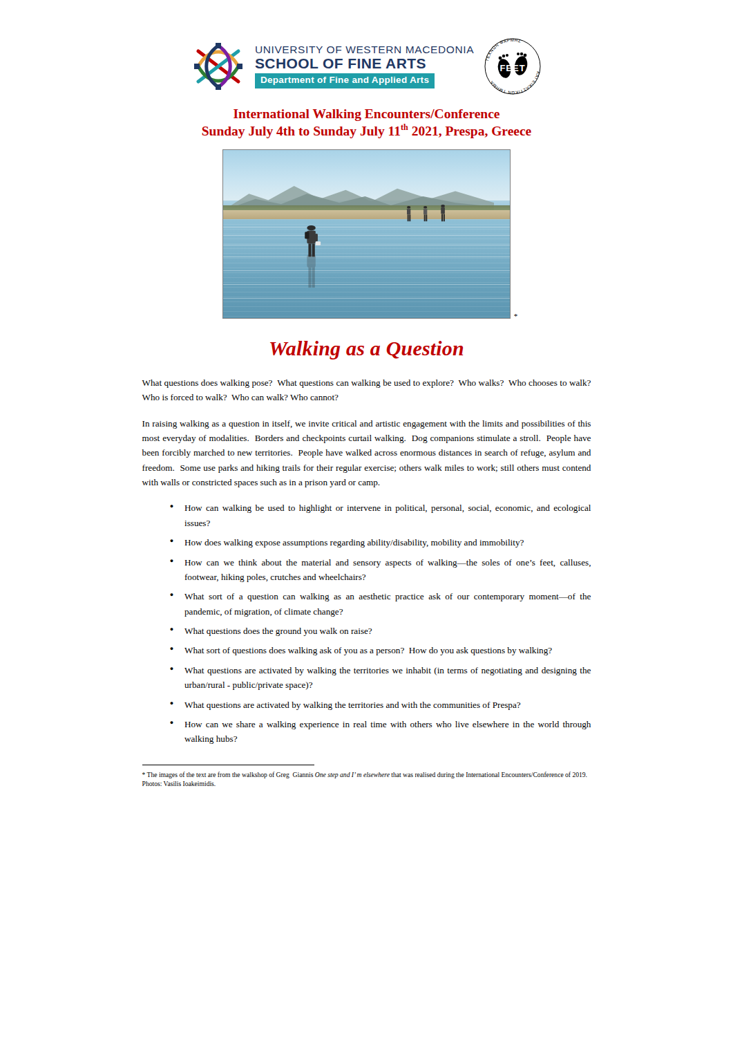UNIVERSITY OF WESTERN MACEDONIA
SCHOOL OF FINE ARTS
Department of Fine and Applied Arts
ΤΕΧΝΩΝ ΦΑΡΜΗΣ ΚΑΙ ΕΙΚΑΣΤΙΚΩΝ ΤΜΗΜΑ FEET
International Walking Encounters/Conference
Sunday July 4th to Sunday July 11th 2021, Prespa, Greece
*
Walking as a Question
What questions does walking pose? What questions can walking be used to explore? Who walks? Who chooses to walk? Who is forced to walk? Who can walk? Who cannot?
In raising walking as a question in itself, we invite critical and artistic engagement with the limits and possibilities of this most everyday of modalities. Borders and checkpoints curtail walking. Dog companions stimulate a stroll. People have been forcibly marched to new territories. People have walked across enormous distances in search of refuge, asylum and freedom. Some use parks and hiking trails for their regular exercise; others walk miles to work; still others must contend with walls or constricted spaces such as in a prison yard or camp.
How can walking be used to highlight or intervene in political, personal, social, economic, and ecological issues?
How does walking expose assumptions regarding ability/disability, mobility and immobility?
How can we think about the material and sensory aspects of walking—the soles of one’s feet, calluses, footwear, hiking poles, crutches and wheelchairs?
What sort of a question can walking as an aesthetic practice ask of our contemporary moment—of the pandemic, of migration, of climate change?
What questions does the ground you walk on raise?
What sort of questions does walking ask of you as a person? How do you ask questions by walking?
What questions are activated by walking the territories we inhabit (in terms of negotiating and designing the urban/rural - public/private space)?
What questions are activated by walking the territories and with the communities of Prespa?
How can we share a walking experience in real time with others who live elsewhere in the world through walking hubs?
* The images of the text are from the walkshop of Greg Giannis One step and I’ m elsewhere that was realised during the International Encounters/Conference of 2019. Photos: Vasilis Ioakeimidis.